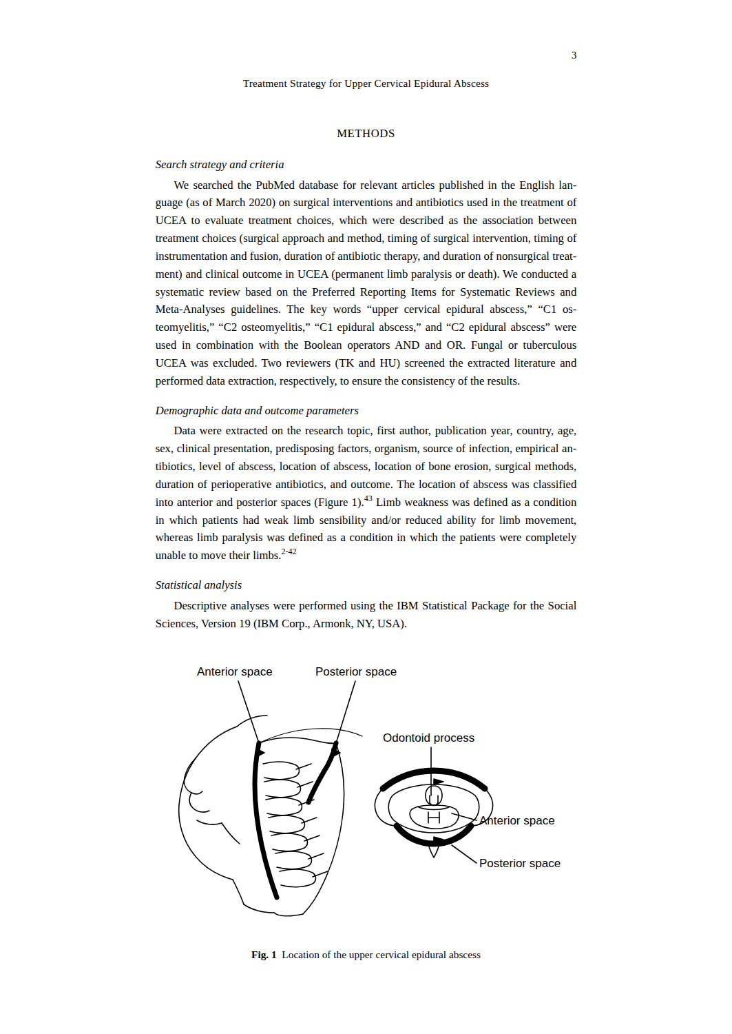3
Treatment Strategy for Upper Cervical Epidural Abscess
METHODS
Search strategy and criteria
We searched the PubMed database for relevant articles published in the English language (as of March 2020) on surgical interventions and antibiotics used in the treatment of UCEA to evaluate treatment choices, which were described as the association between treatment choices (surgical approach and method, timing of surgical intervention, timing of instrumentation and fusion, duration of antibiotic therapy, and duration of nonsurgical treatment) and clinical outcome in UCEA (permanent limb paralysis or death). We conducted a systematic review based on the Preferred Reporting Items for Systematic Reviews and Meta-Analyses guidelines. The key words “upper cervical epidural abscess,” “C1 osteomyelitis,” “C2 osteomyelitis,” “C1 epidural abscess,” and “C2 epidural abscess” were used in combination with the Boolean operators AND and OR. Fungal or tuberculous UCEA was excluded. Two reviewers (TK and HU) screened the extracted literature and performed data extraction, respectively, to ensure the consistency of the results.
Demographic data and outcome parameters
Data were extracted on the research topic, first author, publication year, country, age, sex, clinical presentation, predisposing factors, organism, source of infection, empirical antibiotics, level of abscess, location of abscess, location of bone erosion, surgical methods, duration of perioperative antibiotics, and outcome. The location of abscess was classified into anterior and posterior spaces (Figure 1).43 Limb weakness was defined as a condition in which patients had weak limb sensibility and/or reduced ability for limb movement, whereas limb paralysis was defined as a condition in which the patients were completely unable to move their limbs.2-42
Statistical analysis
Descriptive analyses were performed using the IBM Statistical Package for the Social Sciences, Version 19 (IBM Corp., Armonk, NY, USA).
Anterior space Posterior space Odontoid process Anterior space Posterior space
Fig. 1 Location of the upper cervical epidural abscess